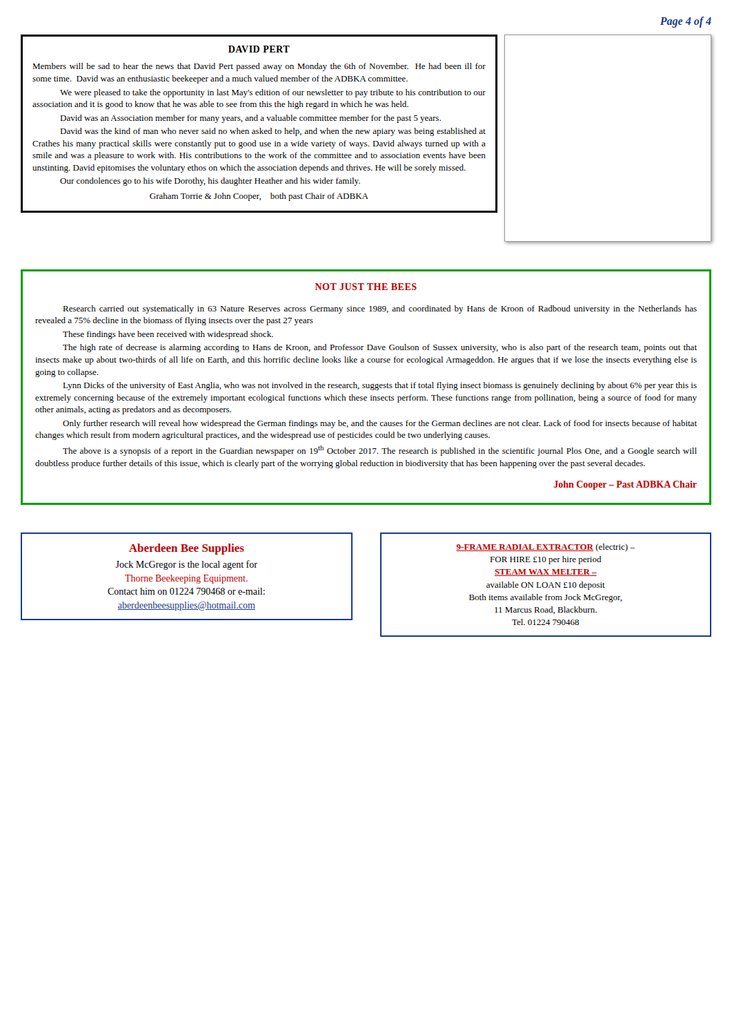Page 4 of 4
DAVID PERT
Members will be sad to hear the news that David Pert passed away on Monday the 6th of November. He had been ill for some time. David was an enthusiastic beekeeper and a much valued member of the ADBKA committee.
We were pleased to take the opportunity in last May's edition of our newsletter to pay tribute to his contribution to our association and it is good to know that he was able to see from this the high regard in which he was held.
David was an Association member for many years, and a valuable committee member for the past 5 years.
David was the kind of man who never said no when asked to help, and when the new apiary was being established at Crathes his many practical skills were constantly put to good use in a wide variety of ways. David always turned up with a smile and was a pleasure to work with. His contributions to the work of the committee and to association events have been unstinting. David epitomises the voluntary ethos on which the association depends and thrives. He will be sorely missed.
Our condolences go to his wife Dorothy, his daughter Heather and his wider family.
Graham Torrie & John Cooper, both past Chair of ADBKA
NOT JUST THE BEES
Research carried out systematically in 63 Nature Reserves across Germany since 1989, and coordinated by Hans de Kroon of Radboud university in the Netherlands has revealed a 75% decline in the biomass of flying insects over the past 27 years
These findings have been received with widespread shock.
The high rate of decrease is alarming according to Hans de Kroon, and Professor Dave Goulson of Sussex university, who is also part of the research team, points out that insects make up about two-thirds of all life on Earth, and this horrific decline looks like a course for ecological Armageddon. He argues that if we lose the insects everything else is going to collapse.
Lynn Dicks of the university of East Anglia, who was not involved in the research, suggests that if total flying insect biomass is genuinely declining by about 6% per year this is extremely concerning because of the extremely important ecological functions which these insects perform. These functions range from pollination, being a source of food for many other animals, acting as predators and as decomposers.
Only further research will reveal how widespread the German findings may be, and the causes for the German declines are not clear. Lack of food for insects because of habitat changes which result from modern agricultural practices, and the widespread use of pesticides could be two underlying causes.
The above is a synopsis of a report in the Guardian newspaper on 19th October 2017. The research is published in the scientific journal Plos One, and a Google search will doubtless produce further details of this issue, which is clearly part of the worrying global reduction in biodiversity that has been happening over the past several decades.
John Cooper – Past ADBKA Chair
Aberdeen Bee Supplies
Jock McGregor is the local agent for
Thorne Beekeeping Equipment.
Contact him on 01224 790468 or e-mail:
aberdeenbeesupplies@hotmail.com
9-FRAME RADIAL EXTRACTOR (electric) –
FOR HIRE £10 per hire period
STEAM WAX MELTER –
available ON LOAN £10 deposit
Both items available from Jock McGregor,
11 Marcus Road, Blackburn.
Tel. 01224 790468